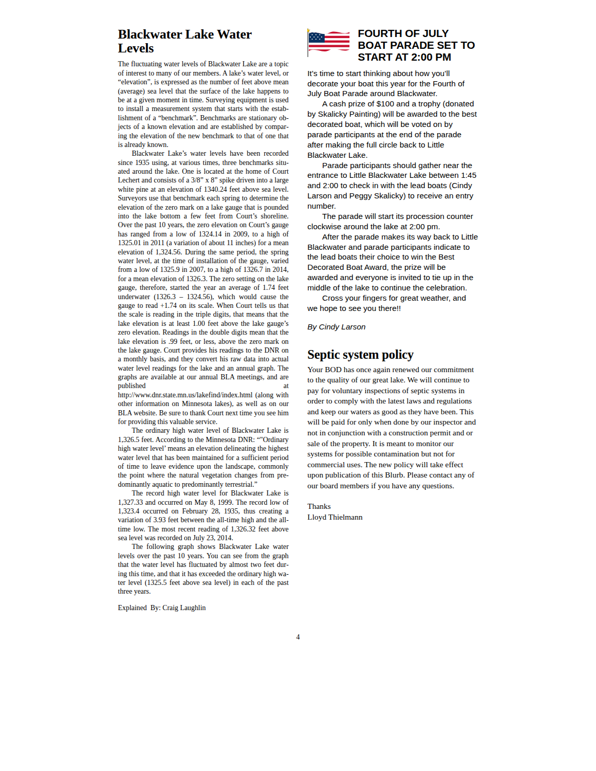Blackwater Lake Water Levels
The fluctuating water levels of Blackwater Lake are a topic of interest to many of our members. A lake’s water level, or “elevation”, is expressed as the number of feet above mean (average) sea level that the surface of the lake happens to be at a given moment in time. Surveying equipment is used to install a measurement system that starts with the establishment of a “benchmark”. Benchmarks are stationary objects of a known elevation and are established by comparing the elevation of the new benchmark to that of one that is already known.
Blackwater Lake’s water levels have been recorded since 1935 using, at various times, three benchmarks situated around the lake. One is located at the home of Court Lechert and consists of a 3/8” x 8” spike driven into a large white pine at an elevation of 1340.24 feet above sea level. Surveyors use that benchmark each spring to determine the elevation of the zero mark on a lake gauge that is pounded into the lake bottom a few feet from Court’s shoreline. Over the past 10 years, the zero elevation on Court’s gauge has ranged from a low of 1324.14 in 2009, to a high of 1325.01 in 2011 (a variation of about 11 inches) for a mean elevation of 1,324.56. During the same period, the spring water level, at the time of installation of the gauge, varied from a low of 1325.9 in 2007, to a high of 1326.7 in 2014, for a mean elevation of 1326.3. The zero setting on the lake gauge, therefore, started the year an average of 1.74 feet underwater (1326.3 – 1324.56), which would cause the gauge to read +1.74 on its scale. When Court tells us that the scale is reading in the triple digits, that means that the lake elevation is at least 1.00 feet above the lake gauge’s zero elevation. Readings in the double digits mean that the lake elevation is .99 feet, or less, above the zero mark on the lake gauge. Court provides his readings to the DNR on a monthly basis, and they convert his raw data into actual water level readings for the lake and an annual graph. The graphs are available at our annual BLA meetings, and are published at http://www.dnr.state.mn.us/lakefind/index.html (along with other information on Minnesota lakes), as well as on our BLA website. Be sure to thank Court next time you see him for providing this valuable service.
The ordinary high water level of Blackwater Lake is 1,326.5 feet. According to the Minnesota DNR: “"Ordinary high water level’ means an elevation delineating the highest water level that has been maintained for a sufficient period of time to leave evidence upon the landscape, commonly the point where the natural vegetation changes from predominantly aquatic to predominantly terrestrial.”
The record high water level for Blackwater Lake is 1,327.33 and occurred on May 8, 1999. The record low of 1,323.4 occurred on February 28, 1935, thus creating a variation of 3.93 feet between the all-time high and the all-time low. The most recent reading of 1,326.32 feet above sea level was recorded on July 23, 2014.
The following graph shows Blackwater Lake water levels over the past 10 years. You can see from the graph that the water level has fluctuated by almost two feet during this time, and that it has exceeded the ordinary high water level (1325.5 feet above sea level) in each of the past three years.
Explained By: Craig Laughlin
FOURTH OF JULY BOAT PARADE SET TO START AT 2:00 PM
It’s time to start thinking about how you’ll decorate your boat this year for the Fourth of July Boat Parade around Blackwater.
A cash prize of $100 and a trophy (donated by Skalicky Painting) will be awarded to the best decorated boat, which will be voted on by parade participants at the end of the parade after making the full circle back to Little Blackwater Lake.
Parade participants should gather near the entrance to Little Blackwater Lake between 1:45 and 2:00 to check in with the lead boats (Cindy Larson and Peggy Skalicky) to receive an entry number.
The parade will start its procession counter clockwise around the lake at 2:00 pm.
After the parade makes its way back to Little Blackwater and parade participants indicate to the lead boats their choice to win the Best Decorated Boat Award, the prize will be awarded and everyone is invited to tie up in the middle of the lake to continue the celebration.
Cross your fingers for great weather, and we hope to see you there!!
By Cindy Larson
Septic system policy
Your BOD has once again renewed our commitment to the quality of our great lake. We will continue to pay for voluntary inspections of septic systems in order to comply with the latest laws and regulations and keep our waters as good as they have been. This will be paid for only when done by our inspector and not in conjunction with a construction permit and or sale of the property. It is meant to monitor our systems for possible contamination but not for commercial uses. The new policy will take effect upon publication of this Blurb. Please contact any of our board members if you have any questions.
Thanks
Lloyd Thielmann
4